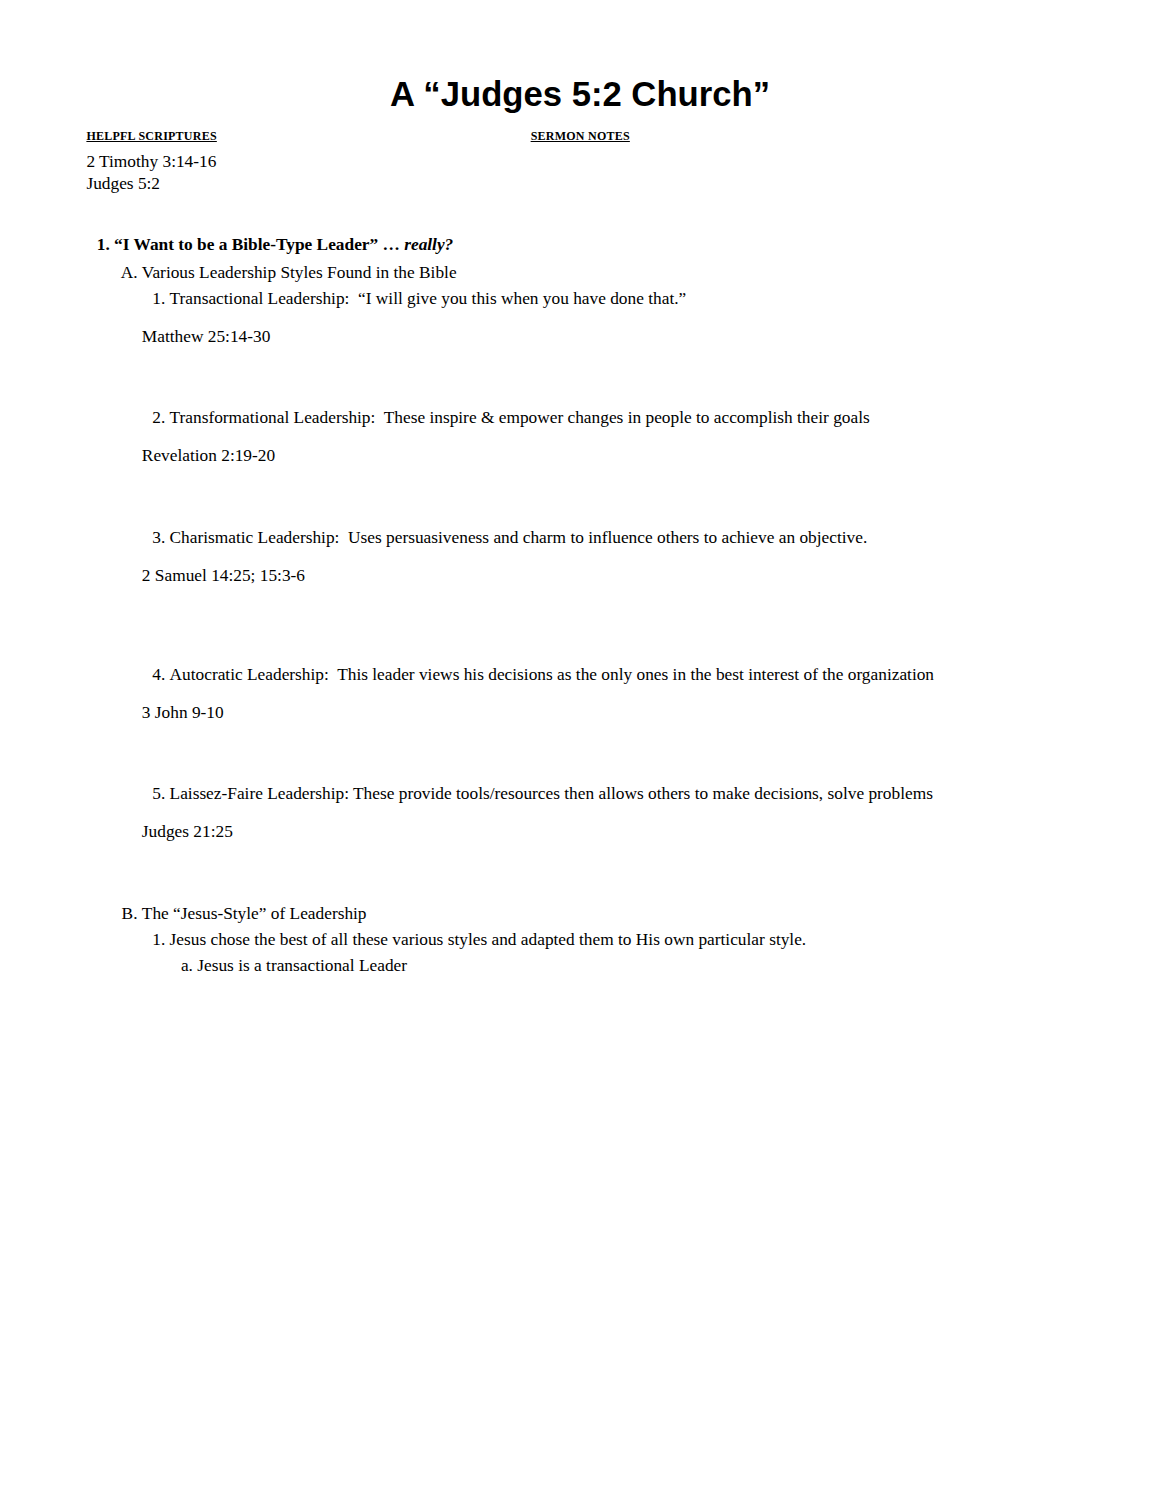A “Judges 5:2 Church”
HELPFL SCRIPTURES SERMON NOTES
2 Timothy 3:14-16
Judges 5:2
“I Want to be a Bible-Type Leader” … really?
Various Leadership Styles Found in the Bible
Transactional Leadership: “I will give you this when you have done that.”
Matthew 25:14-30
Transformational Leadership: These inspire & empower changes in people to accomplish their goals
Revelation 2:19-20
Charismatic Leadership: Uses persuasiveness and charm to influence others to achieve an objective.
2 Samuel 14:25; 15:3-6
Autocratic Leadership: This leader views his decisions as the only ones in the best interest of the organization
3 John 9-10
Laissez-Faire Leadership: These provide tools/resources then allows others to make decisions, solve problems
Judges 21:25
The “Jesus-Style” of Leadership
Jesus chose the best of all these various styles and adapted them to His own particular style.
Jesus is a transactional Leader